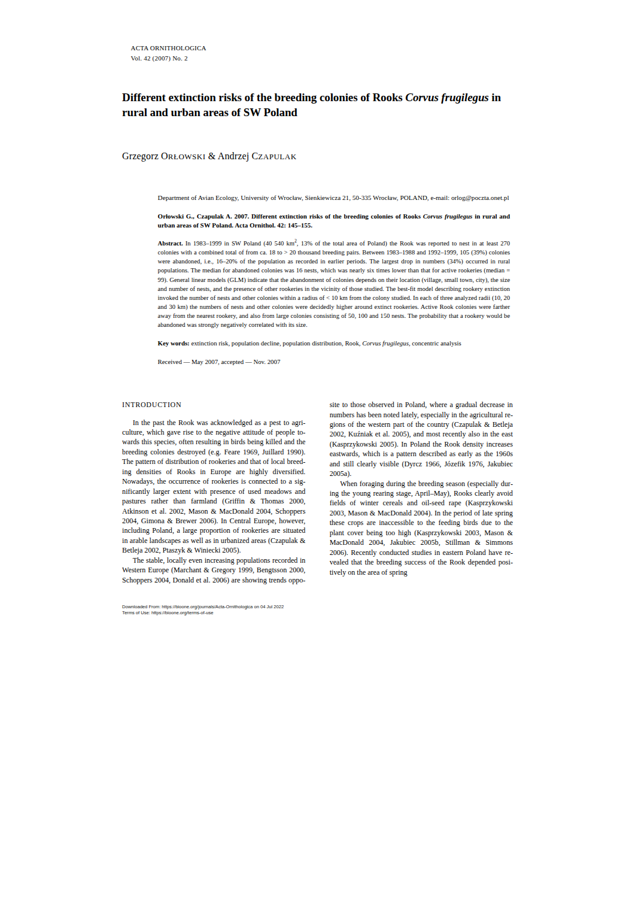ACTA ORNITHOLOGICA
Vol. 42 (2007) No. 2
Different extinction risks of the breeding colonies of Rooks Corvus frugilegus in rural and urban areas of SW Poland
Grzegorz ORŁOWSKI & Andrzej CZAPULAK
Department of Avian Ecology, University of Wrocław, Sienkiewicza 21, 50-335 Wrocław, POLAND, e-mail: orlog@poczta.onet.pl
Orłowski G., Czapulak A. 2007. Different extinction risks of the breeding colonies of Rooks Corvus frugilegus in rural and urban areas of SW Poland. Acta Ornithol. 42: 145–155.
Abstract. In 1983–1999 in SW Poland (40 540 km2, 13% of the total area of Poland) the Rook was reported to nest in at least 270 colonies with a combined total of from ca. 18 to > 20 thousand breeding pairs. Between 1983–1988 and 1992–1999, 105 (39%) colonies were abandoned, i.e., 16–20% of the population as recorded in earlier periods. The largest drop in numbers (34%) occurred in rural populations. The median for abandoned colonies was 16 nests, which was nearly six times lower than that for active rookeries (median = 99). General linear models (GLM) indicate that the abandonment of colonies depends on their location (village, small town, city), the size and number of nests, and the presence of other rookeries in the vicinity of those studied. The best-fit model describing rookery extinction invoked the number of nests and other colonies within a radius of < 10 km from the colony studied. In each of three analyzed radii (10, 20 and 30 km) the numbers of nests and other colonies were decidedly higher around extinct rookeries. Active Rook colonies were farther away from the nearest rookery, and also from large colonies consisting of 50, 100 and 150 nests. The probability that a rookery would be abandoned was strongly negatively correlated with its size.
Key words: extinction risk, population decline, population distribution, Rook, Corvus frugilegus, concentric analysis
Received — May 2007, accepted — Nov. 2007
INTRODUCTION
In the past the Rook was acknowledged as a pest to agriculture, which gave rise to the negative attitude of people towards this species, often resulting in birds being killed and the breeding colonies destroyed (e.g. Feare 1969, Juillard 1990). The pattern of distribution of rookeries and that of local breeding densities of Rooks in Europe are highly diversified. Nowadays, the occurrence of rookeries is connected to a significantly larger extent with presence of used meadows and pastures rather than farmland (Griffin & Thomas 2000, Atkinson et al. 2002, Mason & MacDonald 2004, Schoppers 2004, Gimona & Brewer 2006). In Central Europe, however, including Poland, a large proportion of rookeries are situated in arable landscapes as well as in urbanized areas (Czapulak & Betleja 2002, Ptaszyk & Winiecki 2005).
The stable, locally even increasing populations recorded in Western Europe (Marchant & Gregory 1999, Bengtsson 2000, Schoppers 2004, Donald et al. 2006) are showing trends opposite to those observed in Poland, where a gradual decrease in numbers has been noted lately, especially in the agricultural regions of the western part of the country (Czapulak & Betleja 2002, Kuźniak et al. 2005), and most recently also in the east (Kasprzykowski 2005). In Poland the Rook density increases eastwards, which is a pattern described as early as the 1960s and still clearly visible (Dyrcz 1966, Józefik 1976, Jakubiec 2005a).
When foraging during the breeding season (especially during the young rearing stage, April–May), Rooks clearly avoid fields of winter cereals and oil-seed rape (Kasprzykowski 2003, Mason & MacDonald 2004). In the period of late spring these crops are inaccessible to the feeding birds due to the plant cover being too high (Kasprzykowski 2003, Mason & MacDonald 2004, Jakubiec 2005b, Stillman & Simmons 2006). Recently conducted studies in eastern Poland have revealed that the breeding success of the Rook depended positively on the area of spring
Downloaded From: https://bioone.org/journals/Acta-Ornithologica on 04 Jul 2022
Terms of Use: https://bioone.org/terms-of-use